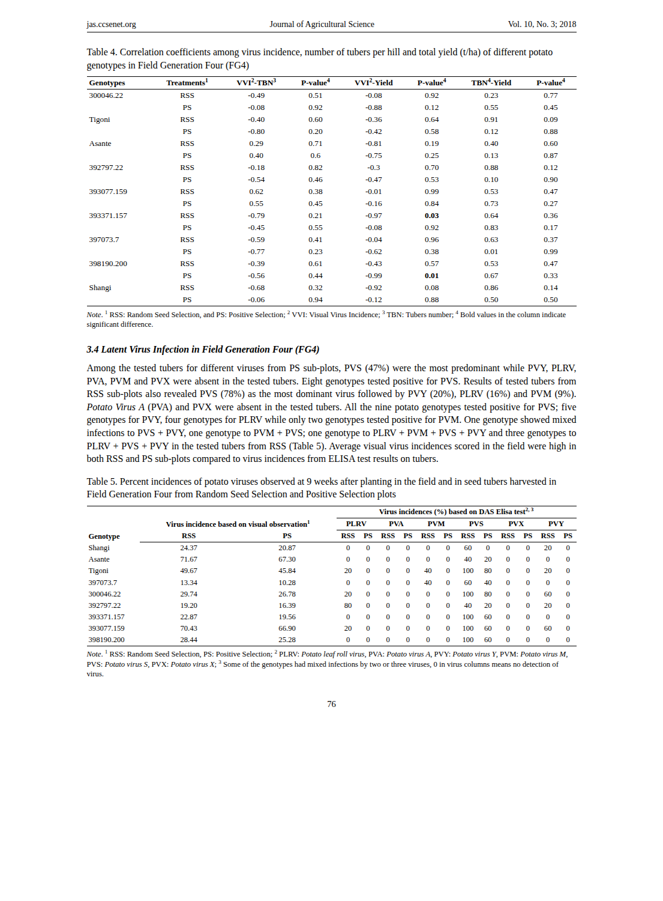jas.ccsenet.org Journal of Agricultural Science Vol. 10, No. 3; 2018
Table 4. Correlation coefficients among virus incidence, number of tubers per hill and total yield (t/ha) of different potato genotypes in Field Generation Four (FG4)
| Genotypes | Treatments 1 | VVI 2 -TBN 3 | P-value 4 | VVI 2 -Yield | P-value 4 | TBN 4 -Yield | P-value 4 |
| --- | --- | --- | --- | --- | --- | --- | --- |
| 300046.22 | RSS | -0.49 | 0.51 | -0.08 | 0.92 | 0.23 | 0.77 |
| | PS | -0.08 | 0.92 | -0.88 | 0.12 | 0.55 | 0.45 |
| Tigoni | RSS | -0.40 | 0.60 | -0.36 | 0.64 | 0.91 | 0.09 |
| | PS | -0.80 | 0.20 | -0.42 | 0.58 | 0.12 | 0.88 |
| Asante | RSS | 0.29 | 0.71 | -0.81 | 0.19 | 0.40 | 0.60 |
| | PS | 0.40 | 0.6 | -0.75 | 0.25 | 0.13 | 0.87 |
| 392797.22 | RSS | -0.18 | 0.82 | -0.3 | 0.70 | 0.88 | 0.12 |
| | PS | -0.54 | 0.46 | -0.47 | 0.53 | 0.10 | 0.90 |
| 393077.159 | RSS | 0.62 | 0.38 | -0.01 | 0.99 | 0.53 | 0.47 |
| | PS | 0.55 | 0.45 | -0.16 | 0.84 | 0.73 | 0.27 |
| 393371.157 | RSS | -0.79 | 0.21 | -0.97 | 0.03 | 0.64 | 0.36 |
| | PS | -0.45 | 0.55 | -0.08 | 0.92 | 0.83 | 0.17 |
| 397073.7 | RSS | -0.59 | 0.41 | -0.04 | 0.96 | 0.63 | 0.37 |
| | PS | -0.77 | 0.23 | -0.62 | 0.38 | 0.01 | 0.99 |
| 398190.200 | RSS | -0.39 | 0.61 | -0.43 | 0.57 | 0.53 | 0.47 |
| | PS | -0.56 | 0.44 | -0.99 | 0.01 | 0.67 | 0.33 |
| Shangi | RSS | -0.68 | 0.32 | -0.92 | 0.08 | 0.86 | 0.14 |
| | PS | -0.06 | 0.94 | -0.12 | 0.88 | 0.50 | 0.50 |
Note. 1 RSS: Random Seed Selection, and PS: Positive Selection; 2 VVI: Visual Virus Incidence; 3 TBN: Tubers number; 4 Bold values in the column indicate significant difference.
3.4 Latent Virus Infection in Field Generation Four (FG4)
Among the tested tubers for different viruses from PS sub-plots, PVS (47%) were the most predominant while PVY, PLRV, PVA, PVM and PVX were absent in the tested tubers. Eight genotypes tested positive for PVS. Results of tested tubers from RSS sub-plots also revealed PVS (78%) as the most dominant virus followed by PVY (20%), PLRV (16%) and PVM (9%). Potato Virus A (PVA) and PVX were absent in the tested tubers. All the nine potato genotypes tested positive for PVS; five genotypes for PVY, four genotypes for PLRV while only two genotypes tested positive for PVM. One genotype showed mixed infections to PVS + PVY, one genotype to PVM + PVS; one genotype to PLRV + PVM + PVS + PVY and three genotypes to PLRV + PVS + PVY in the tested tubers from RSS (Table 5). Average visual virus incidences scored in the field were high in both RSS and PS sub-plots compared to virus incidences from ELISA test results on tubers.
Table 5. Percent incidences of potato viruses observed at 9 weeks after planting in the field and in seed tubers harvested in Field Generation Four from Random Seed Selection and Positive Selection plots
| Genotype | Virus incidence based on visual observation 1 | Virus incidences (%) based on DAS Elisa test 2, 3 |
| --- | --- | --- |
| PLRV | PVA | PVM | PVS | PVX | PVY |
| RSS | PS | RSS | PS | RSS | PS | RSS | PS | RSS | PS | RSS | PS | RSS | PS |
| Shangi | 24.37 | 20.87 | 0 | 0 | 0 | 0 | 0 | 0 | 60 | 0 | 0 | 0 | 20 | 0 |
| Asante | 71.67 | 67.30 | 0 | 0 | 0 | 0 | 0 | 0 | 40 | 20 | 0 | 0 | 0 | 0 |
| Tigoni | 49.67 | 45.84 | 20 | 0 | 0 | 0 | 40 | 0 | 100 | 80 | 0 | 0 | 20 | 0 |
| 397073.7 | 13.34 | 10.28 | 0 | 0 | 0 | 0 | 40 | 0 | 60 | 40 | 0 | 0 | 0 | 0 |
| 300046.22 | 29.74 | 26.78 | 20 | 0 | 0 | 0 | 0 | 0 | 100 | 80 | 0 | 0 | 60 | 0 |
| 392797.22 | 19.20 | 16.39 | 80 | 0 | 0 | 0 | 0 | 0 | 40 | 20 | 0 | 0 | 20 | 0 |
| 393371.157 | 22.87 | 19.56 | 0 | 0 | 0 | 0 | 0 | 0 | 100 | 60 | 0 | 0 | 0 | 0 |
| 393077.159 | 70.43 | 66.90 | 20 | 0 | 0 | 0 | 0 | 0 | 100 | 60 | 0 | 0 | 60 | 0 |
| 398190.200 | 28.44 | 25.28 | 0 | 0 | 0 | 0 | 0 | 0 | 100 | 60 | 0 | 0 | 0 | 0 |
Note. 1 RSS: Random Seed Selection, PS: Positive Selection; 2 PLRV: Potato leaf roll virus, PVA: Potato virus A, PVY: Potato virus Y, PVM: Potato virus M, PVS: Potato virus S, PVX: Potato virus X; 3 Some of the genotypes had mixed infections by two or three viruses, 0 in virus columns means no detection of virus.
76